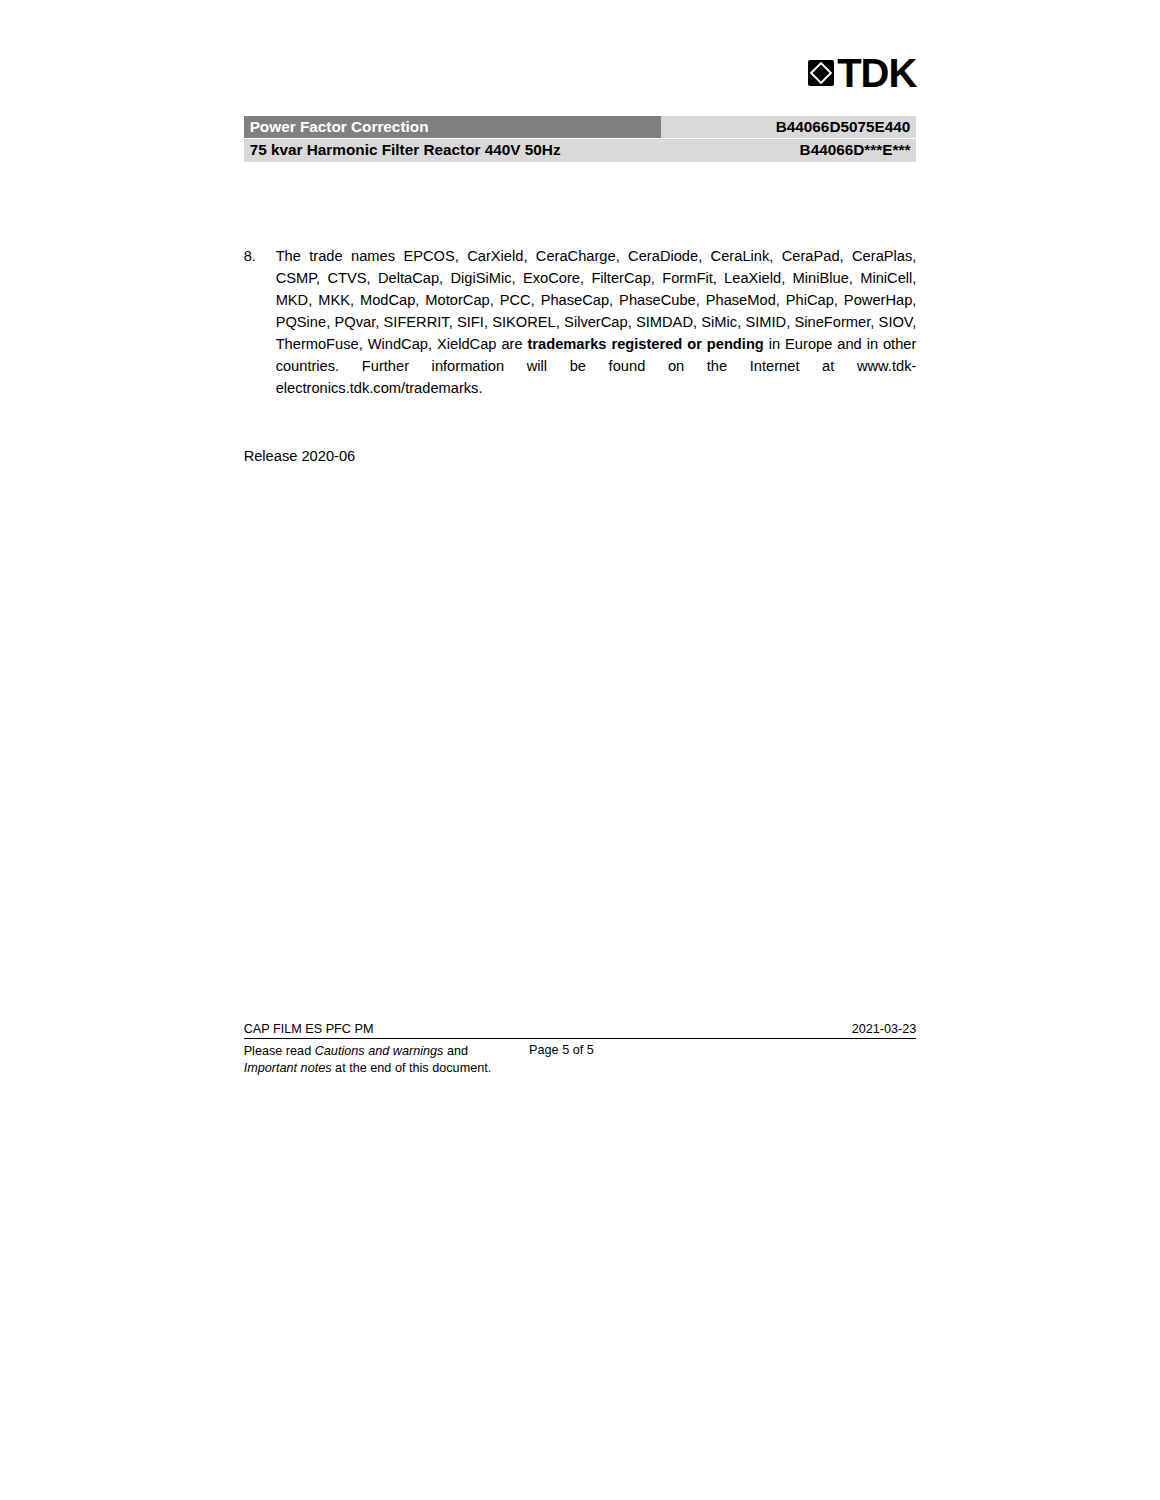TDK
Power Factor Correction
B44066D5075E440
75 kvar Harmonic Filter Reactor 440V 50Hz
B44066D***E***
8. The trade names EPCOS, CarXield, CeraCharge, CeraDiode, CeraLink, CeraPad, CeraPlas, CSMP, CTVS, DeltaCap, DigiSiMic, ExoCore, FilterCap, FormFit, LeaXield, MiniBlue, MiniCell, MKD, MKK, ModCap, MotorCap, PCC, PhaseCap, PhaseCube, PhaseMod, PhiCap, PowerHap, PQSine, PQvar, SIFERRIT, SIFI, SIKOREL, SilverCap, SIMDAD, SiMic, SIMID, SineFormer, SIOV, ThermoFuse, WindCap, XieldCap are trademarks registered or pending in Europe and in other countries. Further information will be found on the Internet at www.tdk-electronics.tdk.com/trademarks.
Release 2020-06
CAP FILM ES PFC PM
2021-03-23
Please read Cautions and warnings and
Important notes at the end of this document.
Page 5 of 5